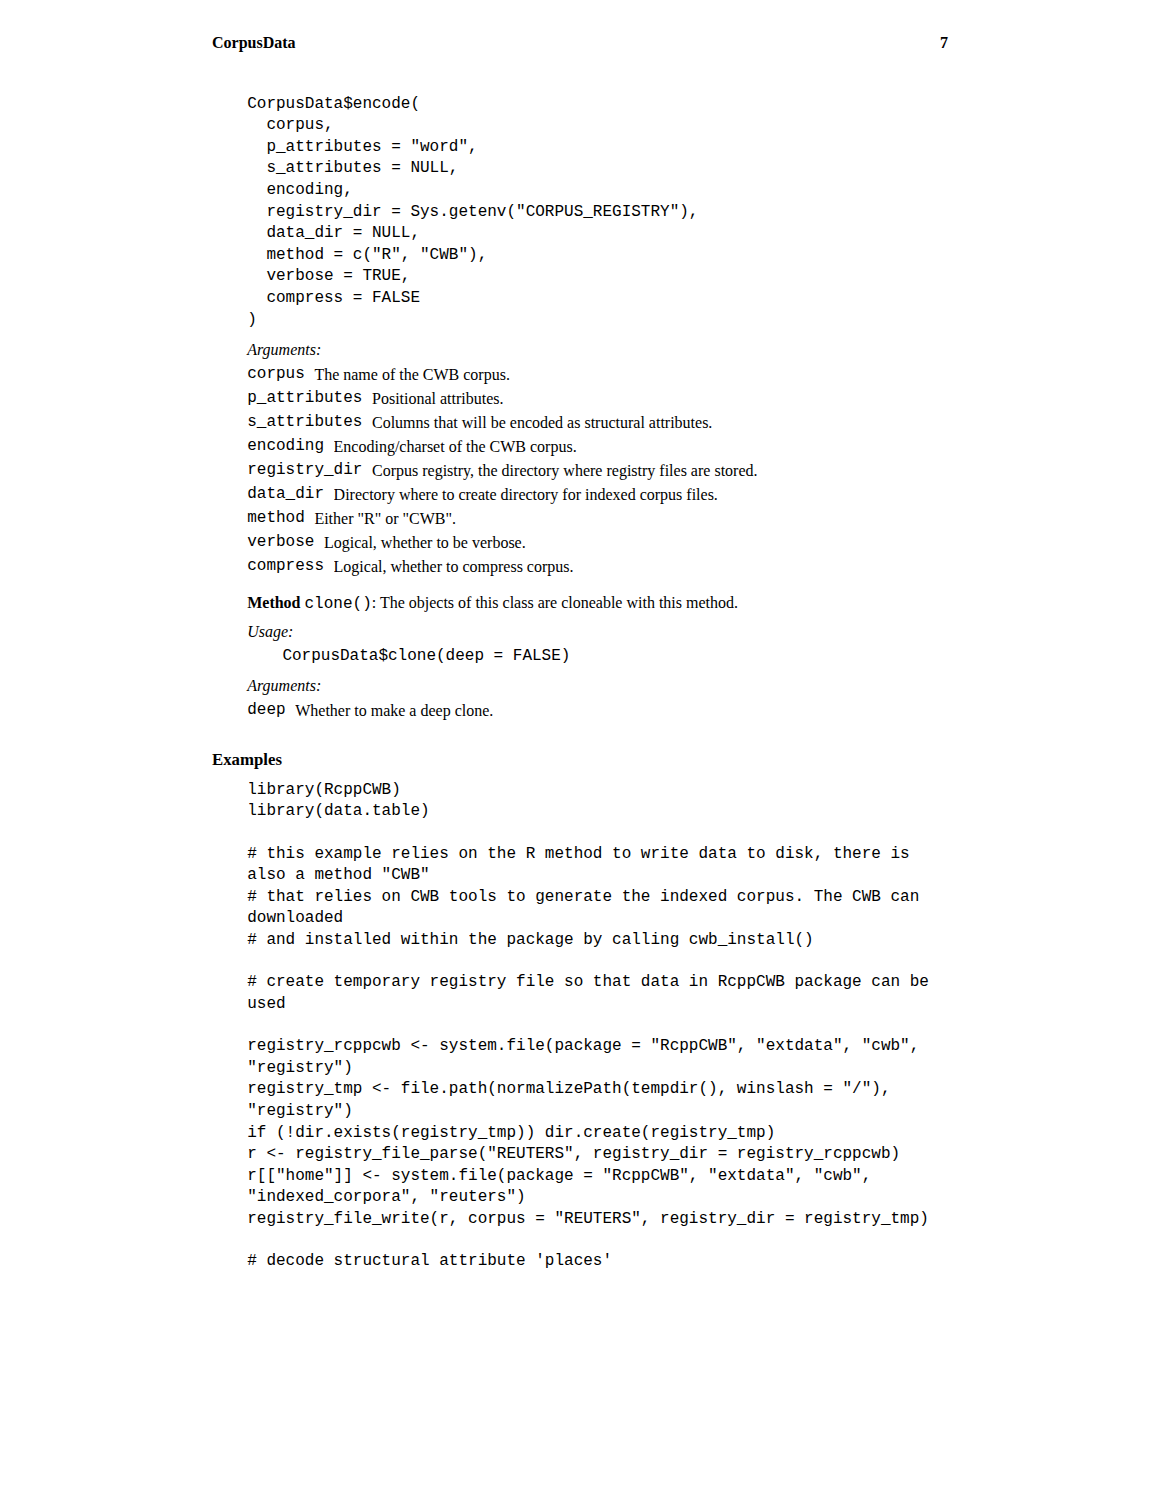CorpusData 7
CorpusData$encode(
  corpus,
  p_attributes = "word",
  s_attributes = NULL,
  encoding,
  registry_dir = Sys.getenv("CORPUS_REGISTRY"),
  data_dir = NULL,
  method = c("R", "CWB"),
  verbose = TRUE,
  compress = FALSE
)
Arguments:
corpus
The name of the CWB corpus.
p_attributes
Positional attributes.
s_attributes
Columns that will be encoded as structural attributes.
encoding
Encoding/charset of the CWB corpus.
registry_dir
Corpus registry, the directory where registry files are stored.
data_dir
Directory where to create directory for indexed corpus files.
method
Either "R" or "CWB".
verbose
Logical, whether to be verbose.
compress
Logical, whether to compress corpus.
Method clone(): The objects of this class are cloneable with this method.
Usage:
CorpusData$clone(deep = FALSE)
Arguments:
deep
Whether to make a deep clone.
Examples
library(RcppCWB)
library(data.table)
# this example relies on the R method to write data to disk, there is also a method "CWB"
# that relies on CWB tools to generate the indexed corpus. The CWB can downloaded
# and installed within the package by calling cwb_install()
# create temporary registry file so that data in RcppCWB package can be used
registry_rcppcwb <- system.file(package = "RcppCWB", "extdata", "cwb", "registry")
registry_tmp <- file.path(normalizePath(tempdir(), winslash = "/"), "registry")
if (!dir.exists(registry_tmp)) dir.create(registry_tmp)
r <- registry_file_parse("REUTERS", registry_dir = registry_rcppcwb)
r[["home"]] <- system.file(package = "RcppCWB", "extdata", "cwb", "indexed_corpora", "reuters")
registry_file_write(r, corpus = "REUTERS", registry_dir = registry_tmp)
# decode structural attribute 'places'